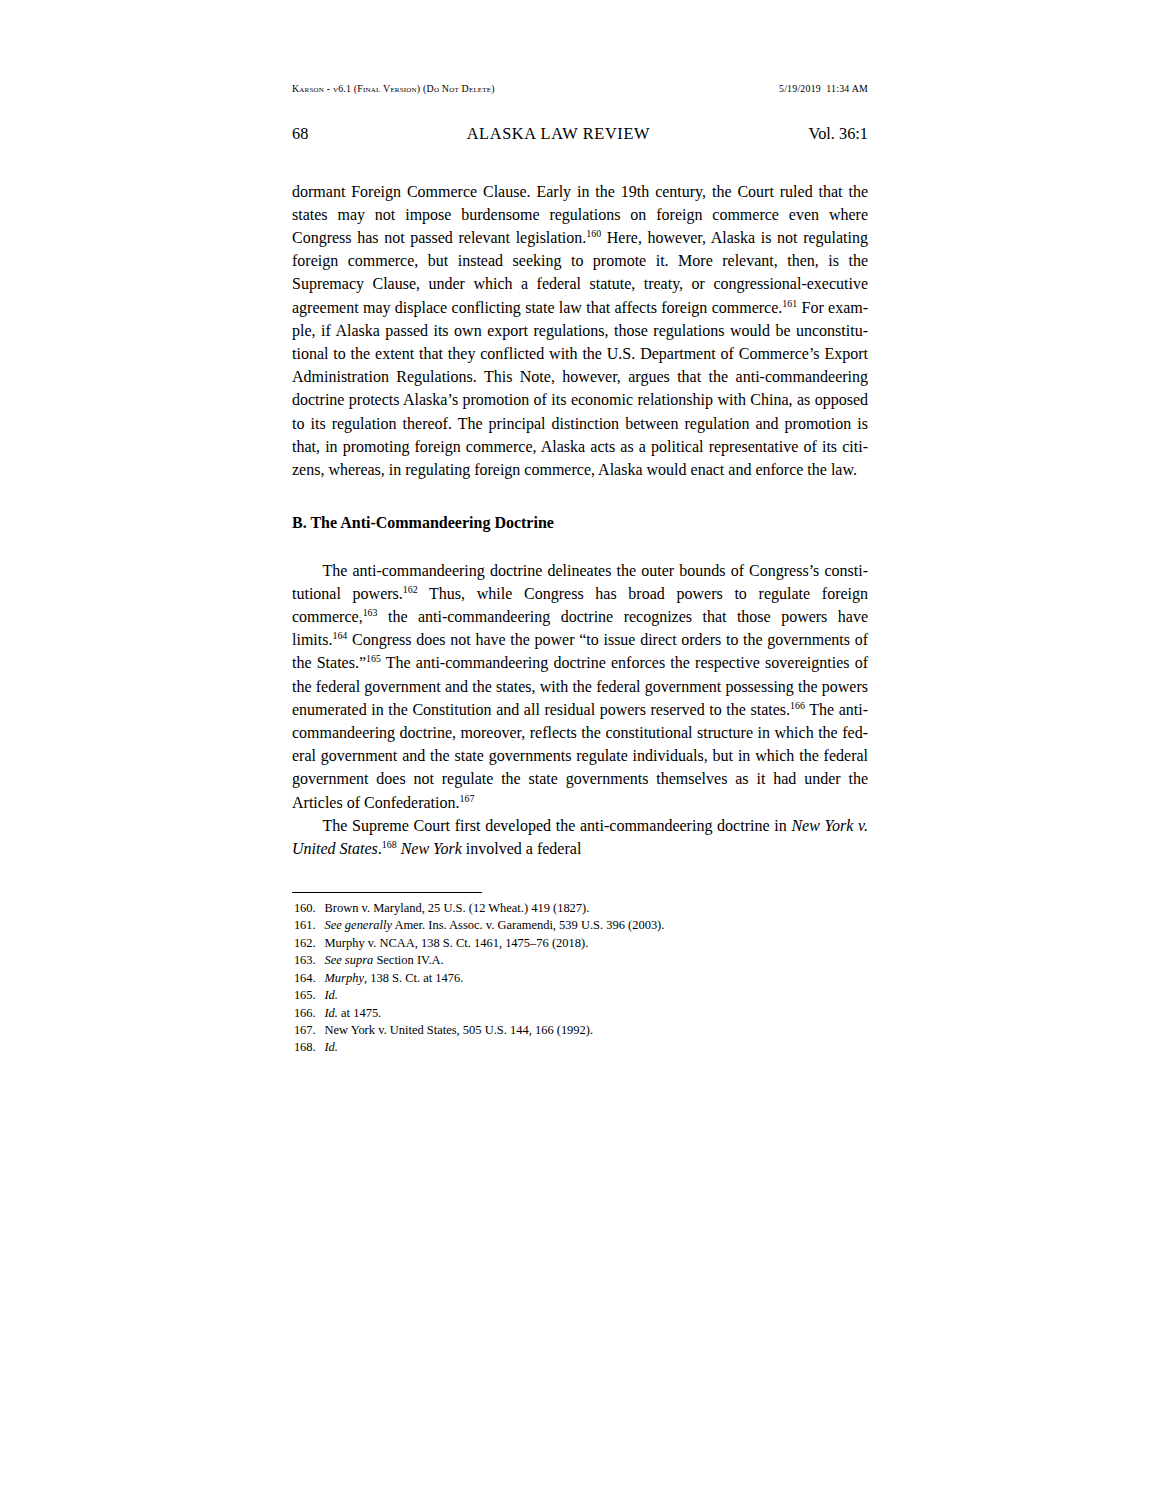Karson - v6.1 (Final Version) (Do Not Delete) 5/19/2019 11:34 AM
68 ALASKA LAW REVIEW Vol. 36:1
dormant Foreign Commerce Clause. Early in the 19th century, the Court ruled that the states may not impose burdensome regulations on foreign commerce even where Congress has not passed relevant legislation.160 Here, however, Alaska is not regulating foreign commerce, but instead seeking to promote it. More relevant, then, is the Supremacy Clause, under which a federal statute, treaty, or congressional-executive agreement may displace conflicting state law that affects foreign commerce.161 For example, if Alaska passed its own export regulations, those regulations would be unconstitutional to the extent that they conflicted with the U.S. Department of Commerce’s Export Administration Regulations. This Note, however, argues that the anti-commandeering doctrine protects Alaska’s promotion of its economic relationship with China, as opposed to its regulation thereof. The principal distinction between regulation and promotion is that, in promoting foreign commerce, Alaska acts as a political representative of its citizens, whereas, in regulating foreign commerce, Alaska would enact and enforce the law.
B. The Anti-Commandeering Doctrine
The anti-commandeering doctrine delineates the outer bounds of Congress’s constitutional powers.162 Thus, while Congress has broad powers to regulate foreign commerce,163 the anti-commandeering doctrine recognizes that those powers have limits.164 Congress does not have the power “to issue direct orders to the governments of the States.”165 The anti-commandeering doctrine enforces the respective sovereignties of the federal government and the states, with the federal government possessing the powers enumerated in the Constitution and all residual powers reserved to the states.166 The anti-commandeering doctrine, moreover, reflects the constitutional structure in which the federal government and the state governments regulate individuals, but in which the federal government does not regulate the state governments themselves as it had under the Articles of Confederation.167
The Supreme Court first developed the anti-commandeering doctrine in New York v. United States.168 New York involved a federal
Brown v. Maryland, 25 U.S. (12 Wheat.) 419 (1827).
See generally Amer. Ins. Assoc. v. Garamendi, 539 U.S. 396 (2003).
Murphy v. NCAA, 138 S. Ct. 1461, 1475–76 (2018).
See supra Section IV.A.
Murphy, 138 S. Ct. at 1476.
Id.
Id. at 1475.
New York v. United States, 505 U.S. 144, 166 (1992).
Id.